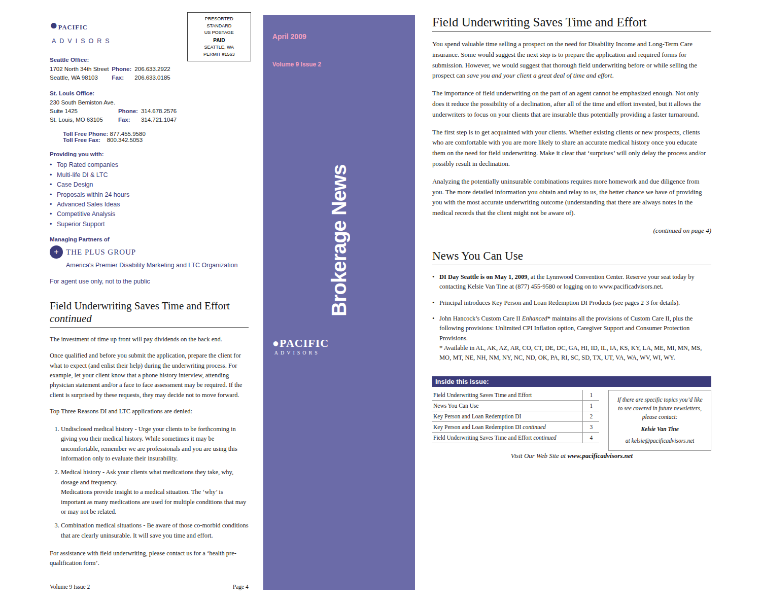●PACIFIC
ADVISORS
Seattle Office:
| 1702 North 34th Street | Phone: | 206.633.2922 |
| Seattle, WA 98103 | Fax: | 206.633.0185 |
St. Louis Office:
| 230 South Bemiston Ave. | | |
| Suite 1425 | Phone: | 314.678.2576 |
| St. Louis, MO 63105 | Fax: | 314.721.1047 |
Toll Free Phone: 877.455.9580
Toll Free Fax: 800.342.5053
Providing you with:
Top Rated companies
Multi-life DI & LTC
Case Design
Proposals within 24 hours
Advanced Sales Ideas
Competitive Analysis
Superior Support
Managing Partners of
+
THE PLUS GROUP
America's Premier Disability Marketing and LTC Organization
For agent use only, not to the public
Field Underwriting Saves Time and Effort continued
The investment of time up front will pay dividends on the back end.
Once qualified and before you submit the application, prepare the client for what to expect (and enlist their help) during the underwriting process. For example, let your client know that a phone history interview, attending physician statement and/or a face to face assessment may be required. If the client is surprised by these requests, they may decide not to move forward.
Top Three Reasons DI and LTC applications are denied:
Undisclosed medical history - Urge your clients to be forthcoming in giving you their medical history. While sometimes it may be uncomfortable, remember we are professionals and you are using this information only to evaluate their insurability.
Medical history - Ask your clients what medications they take, why, dosage and frequency.
Medications provide insight to a medical situation. The ‘why’ is important as many medications are used for multiple conditions that may or may not be related.
Combination medical situations - Be aware of those co-morbid conditions that are clearly uninsurable. It will save you time and effort.
For assistance with field underwriting, please contact us for a ‘health pre-qualification form’.
Volume 9 Issue 2 Page 4
PRESORTED
STANDARD
US POSTAGE
PAID
SEATTLE, WA
PERMIT #1563
April 2009
Volume 9 Issue 2
Brokerage News
●PACIFIC
ADVISORS
Field Underwriting Saves Time and Effort
You spend valuable time selling a prospect on the need for Disability Income and Long-Term Care insurance. Some would suggest the next step is to prepare the application and required forms for submission. However, we would suggest that thorough field underwriting before or while selling the prospect can save you and your client a great deal of time and effort.
The importance of field underwriting on the part of an agent cannot be emphasized enough. Not only does it reduce the possibility of a declination, after all of the time and effort invested, but it allows the underwriters to focus on your clients that are insurable thus potentially providing a faster turnaround.
The first step is to get acquainted with your clients. Whether existing clients or new prospects, clients who are comfortable with you are more likely to share an accurate medical history once you educate them on the need for field underwriting. Make it clear that ‘surprises’ will only delay the process and/or possibly result in declination.
Analyzing the potentially uninsurable combinations requires more homework and due diligence from you. The more detailed information you obtain and relay to us, the better chance we have of providing you with the most accurate underwriting outcome (understanding that there are always notes in the medical records that the client might not be aware of).
(continued on page 4)
News You Can Use
DI Day Seattle is on May 1, 2009, at the Lynnwood Convention Center. Reserve your seat today by contacting Kelsie Van Tine at (877) 455-9580 or logging on to www.pacificadvisors.net.
Principal introduces Key Person and Loan Redemption DI Products (see pages 2-3 for details).
John Hancock’s Custom Care II Enhanced* maintains all the provisions of Custom Care II, plus the following provisions: Unlimited CPI Inflation option, Caregiver Support and Consumer Protection Provisions.
* Available in AL, AK, AZ, AR, CO, CT, DE, DC, GA, HI, ID, IL, IA, KS, KY, LA, ME, MI, MN, MS, MO, MT, NE, NH, NM, NY, NC, ND, OK, PA, RI, SC, SD, TX, UT, VA, WA, WV, WI, WY.
Inside this issue:
| Field Underwriting Saves Time and Effort | 1 |
| News You Can Use | 1 |
| Key Person and Loan Redemption DI | 2 |
| Key Person and Loan Redemption DI continued | 3 |
| Field Underwriting Saves Time and Effort continued | 4 |
If there are specific topics you’d like to see covered in future newsletters, please contact: Kelsie Van Tine at kelsie@pacificadvisors.net
Visit Our Web Site at www.pacificadvisors.net